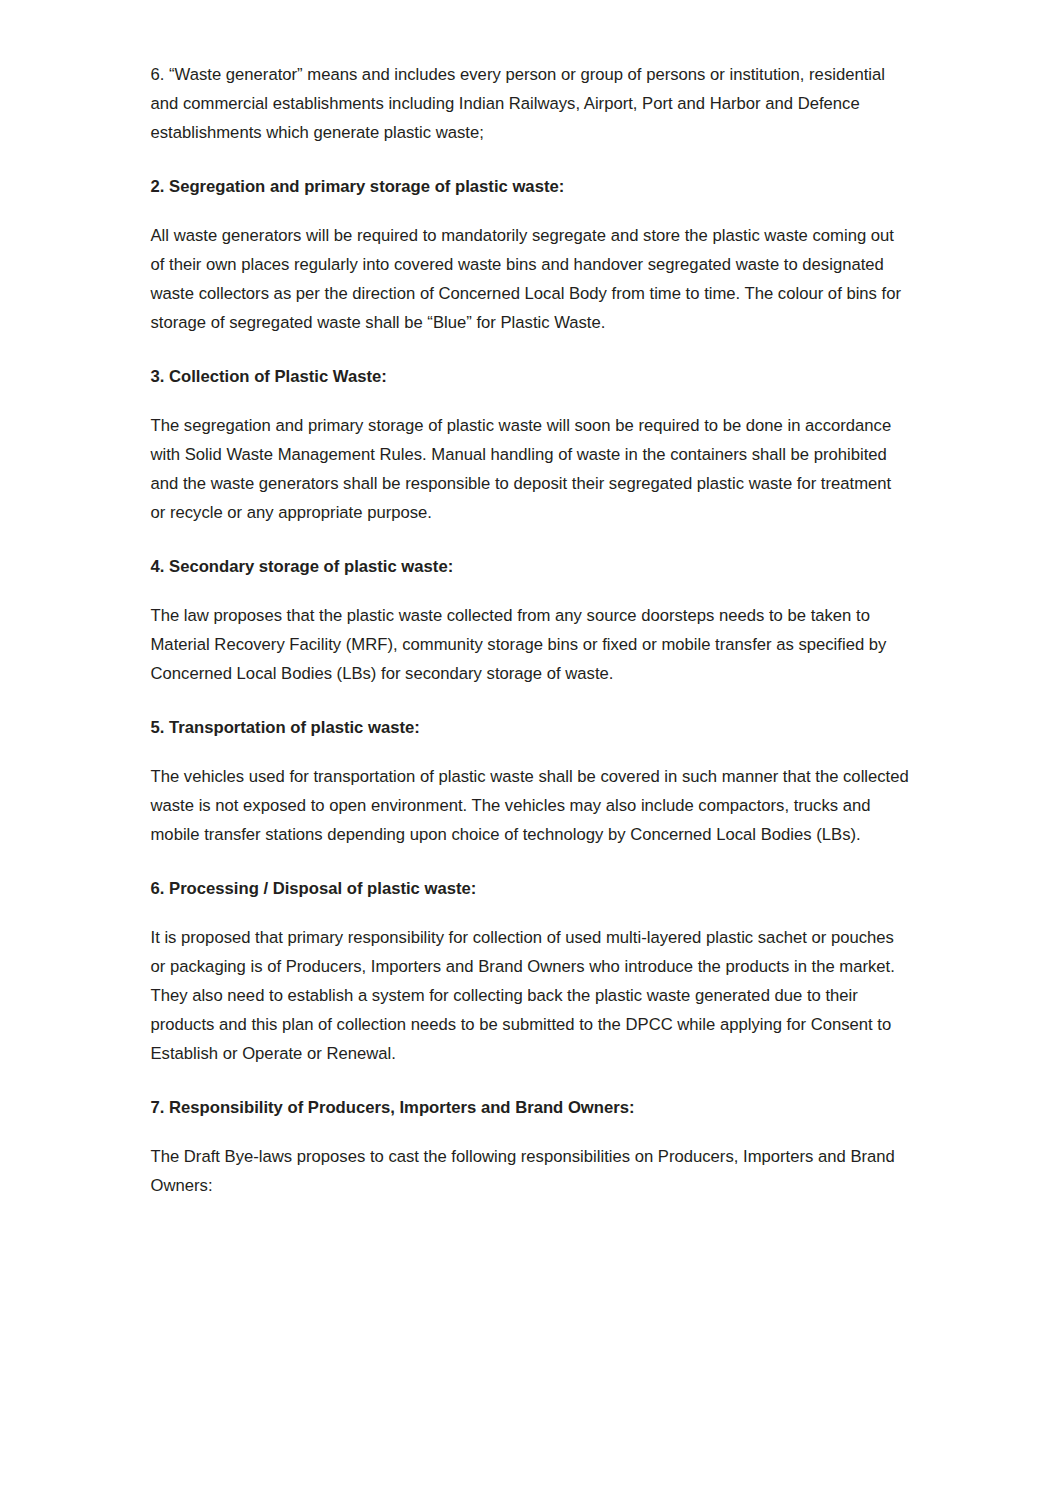6. “Waste generator” means and includes every person or group of persons or institution, residential and commercial establishments including Indian Railways, Airport, Port and Harbor and Defence establishments which generate plastic waste;
2. Segregation and primary storage of plastic waste:
All waste generators will be required to mandatorily segregate and store the plastic waste coming out of their own places regularly into covered waste bins and handover segregated waste to designated waste collectors as per the direction of Concerned Local Body from time to time. The colour of bins for storage of segregated waste shall be “Blue” for Plastic Waste.
3. Collection of Plastic Waste:
The segregation and primary storage of plastic waste will soon be required to be done in accordance with Solid Waste Management Rules. Manual handling of waste in the containers shall be prohibited and the waste generators shall be responsible to deposit their segregated plastic waste for treatment or recycle or any appropriate purpose.
4. Secondary storage of plastic waste:
The law proposes that the plastic waste collected from any source doorsteps needs to be taken to Material Recovery Facility (MRF), community storage bins or fixed or mobile transfer as specified by Concerned Local Bodies (LBs) for secondary storage of waste.
5. Transportation of plastic waste:
The vehicles used for transportation of plastic waste shall be covered in such manner that the collected waste is not exposed to open environment. The vehicles may also include compactors, trucks and mobile transfer stations depending upon choice of technology by Concerned Local Bodies (LBs).
6. Processing / Disposal of plastic waste:
It is proposed that primary responsibility for collection of used multi-layered plastic sachet or pouches or packaging is of Producers, Importers and Brand Owners who introduce the products in the market. They also need to establish a system for collecting back the plastic waste generated due to their products and this plan of collection needs to be submitted to the DPCC while applying for Consent to Establish or Operate or Renewal.
7. Responsibility of Producers, Importers and Brand Owners:
The Draft Bye-laws proposes to cast the following responsibilities on Producers, Importers and Brand Owners: